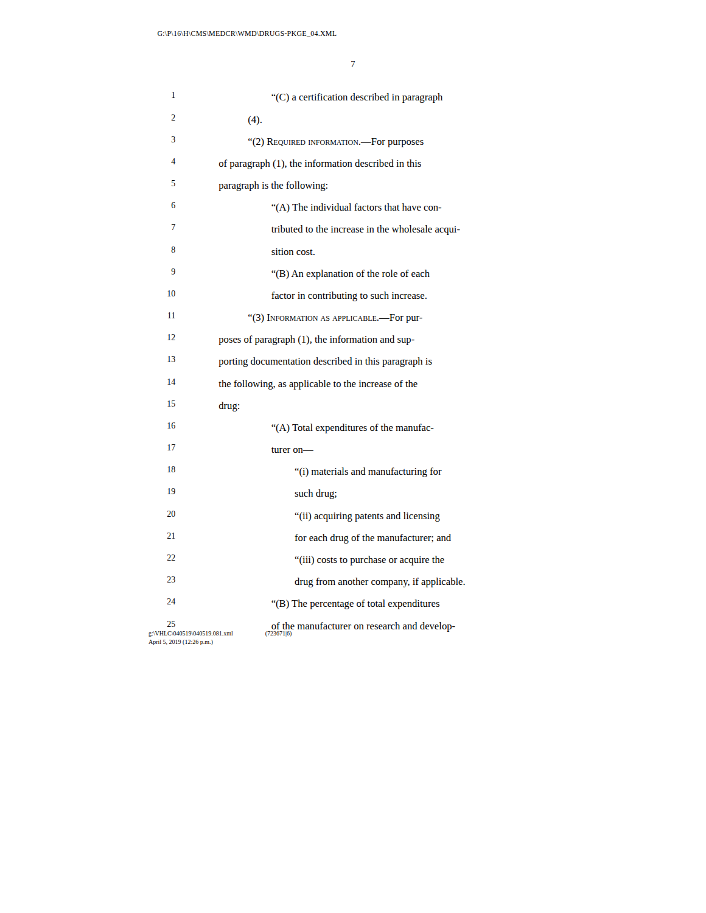G:\P\16\H\CMS\MEDCR\WMD\DRUGS-PKGE_04.XML
7
| 1 | “(C) a certification described in paragraph |
| 2 | (4). |
| 3 | “(2) Required information. —For purposes |
| 4 | of paragraph (1), the information described in this |
| 5 | paragraph is the following: |
| 6 | “(A) The individual factors that have con- |
| 7 | tributed to the increase in the wholesale acqui- |
| 8 | sition cost. |
| 9 | “(B) An explanation of the role of each |
| 10 | factor in contributing to such increase. |
| 11 | “(3) Information as applicable. —For pur- |
| 12 | poses of paragraph (1), the information and sup- |
| 13 | porting documentation described in this paragraph is |
| 14 | the following, as applicable to the increase of the |
| 15 | drug: |
| 16 | “(A) Total expenditures of the manufac- |
| 17 | turer on— |
| 18 | “(i) materials and manufacturing for |
| 19 | such drug; |
| 20 | “(ii) acquiring patents and licensing |
| 21 | for each drug of the manufacturer; and |
| 22 | “(iii) costs to purchase or acquire the |
| 23 | drug from another company, if applicable. |
| 24 | “(B) The percentage of total expenditures |
| 25 | of the manufacturer on research and develop- |
g:\VHLC\040519\040519.081.xml
April 5, 2019 (12:26 p.m.)
(723671|6)